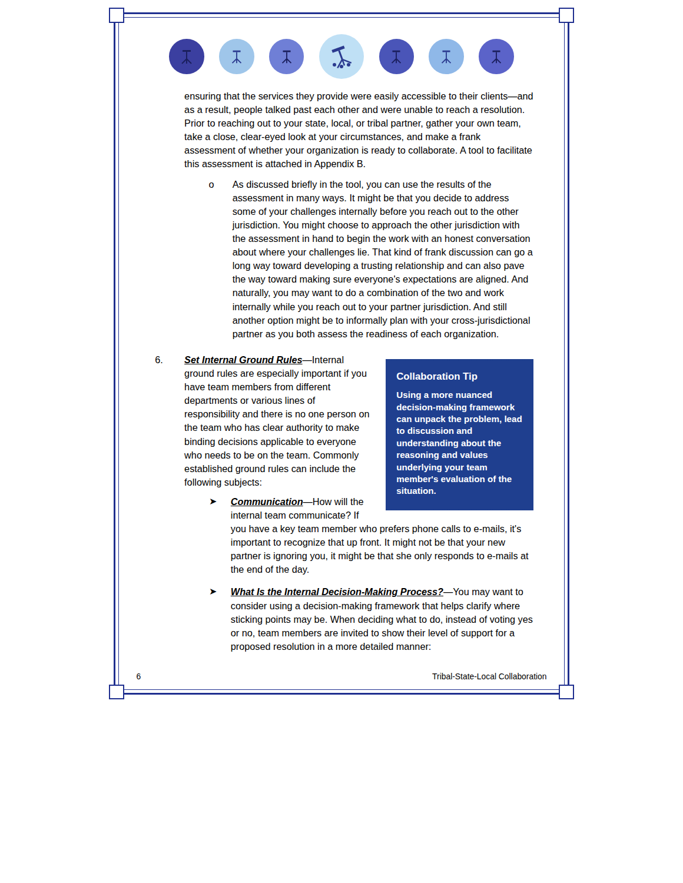ensuring that the services they provide were easily accessible to their clients—and as a result, people talked past each other and were unable to reach a resolution. Prior to reaching out to your state, local, or tribal partner, gather your own team, take a close, clear-eyed look at your circumstances, and make a frank assessment of whether your organization is ready to collaborate. A tool to facilitate this assessment is attached in Appendix B.
o As discussed briefly in the tool, you can use the results of the assessment in many ways. It might be that you decide to address some of your challenges internally before you reach out to the other jurisdiction. You might choose to approach the other jurisdiction with the assessment in hand to begin the work with an honest conversation about where your challenges lie. That kind of frank discussion can go a long way toward developing a trusting relationship and can also pave the way toward making sure everyone's expectations are aligned. And naturally, you may want to do a combination of the two and work internally while you reach out to your partner jurisdiction. And still another option might be to informally plan with your cross-jurisdictional partner as you both assess the readiness of each organization.
6.
Collaboration Tip
Using a more nuanced decision-making framework can unpack the problem, lead to discussion and understanding about the reasoning and values underlying your team member's evaluation of the situation.
Set Internal Ground Rules—Internal ground rules are especially important if you have team members from different departments or various lines of responsibility and there is no one person on the team who has clear authority to make binding decisions applicable to everyone who needs to be on the team. Commonly established ground rules can include the following subjects:
➤ Communication—How will the internal team communicate? If you have a key team member who prefers phone calls to e-mails, it's important to recognize that up front. It might not be that your new partner is ignoring you, it might be that she only responds to e-mails at the end of the day.
➤ What Is the Internal Decision-Making Process?—You may want to consider using a decision-making framework that helps clarify where sticking points may be. When deciding what to do, instead of voting yes or no, team members are invited to show their level of support for a proposed resolution in a more detailed manner:
6
Tribal-State-Local Collaboration